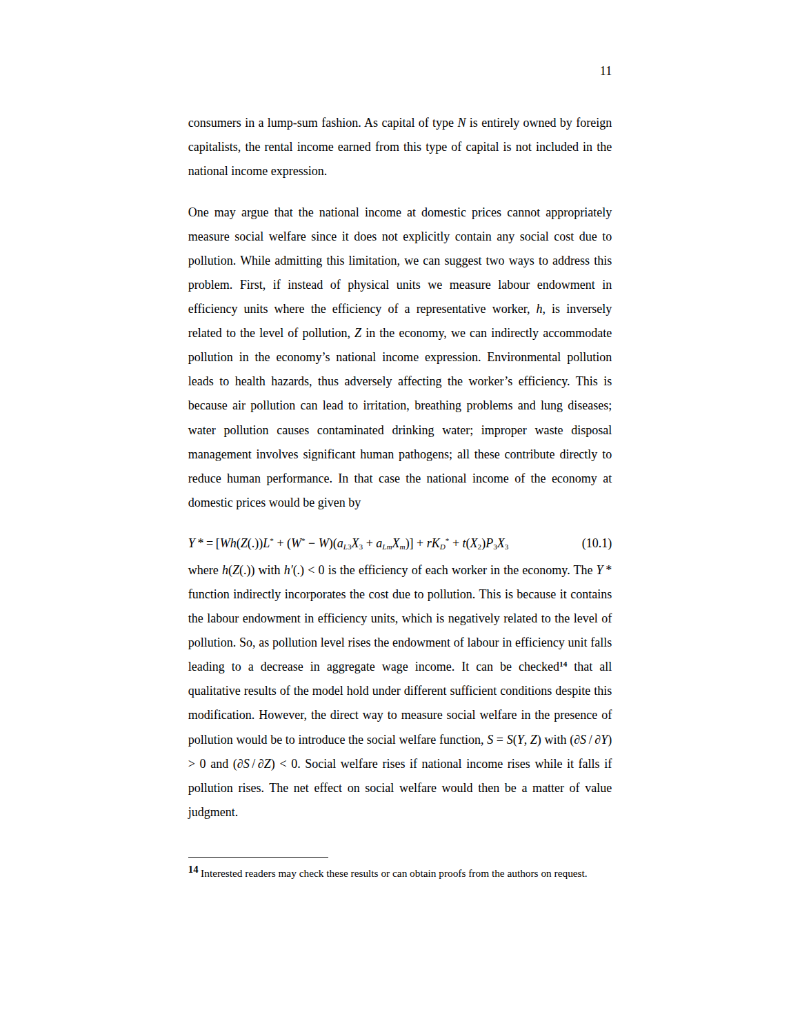11
consumers in a lump-sum fashion. As capital of type N is entirely owned by foreign capitalists, the rental income earned from this type of capital is not included in the national income expression.
One may argue that the national income at domestic prices cannot appropriately measure social welfare since it does not explicitly contain any social cost due to pollution. While admitting this limitation, we can suggest two ways to address this problem. First, if instead of physical units we measure labour endowment in efficiency units where the efficiency of a representative worker, h, is inversely related to the level of pollution, Z in the economy, we can indirectly accommodate pollution in the economy’s national income expression. Environmental pollution leads to health hazards, thus adversely affecting the worker’s efficiency. This is because air pollution can lead to irritation, breathing problems and lung diseases; water pollution causes contaminated drinking water; improper waste disposal management involves significant human pathogens; all these contribute directly to reduce human performance. In that case the national income of the economy at domestic prices would be given by
(10.1) Y * = [Wh(Z(.))L* + (W* − W)(aL3X3 + aLm Xm)] + rKD* + t(X2)P3X3
where h(Z(.)) with h′(.) < 0 is the efficiency of each worker in the economy. The Y * function indirectly incorporates the cost due to pollution. This is because it contains the labour endowment in efficiency units, which is negatively related to the level of pollution. So, as pollution level rises the endowment of labour in efficiency unit falls leading to a decrease in aggregate wage income. It can be checked14 that all qualitative results of the model hold under different sufficient conditions despite this modification. However, the direct way to measure social welfare in the presence of pollution would be to introduce the social welfare function, S = S(Y, Z) with (∂S / ∂Y) > 0 and (∂S / ∂Z) < 0. Social welfare rises if national income rises while it falls if pollution rises. The net effect on social welfare would then be a matter of value judgment.
14 Interested readers may check these results or can obtain proofs from the authors on request.